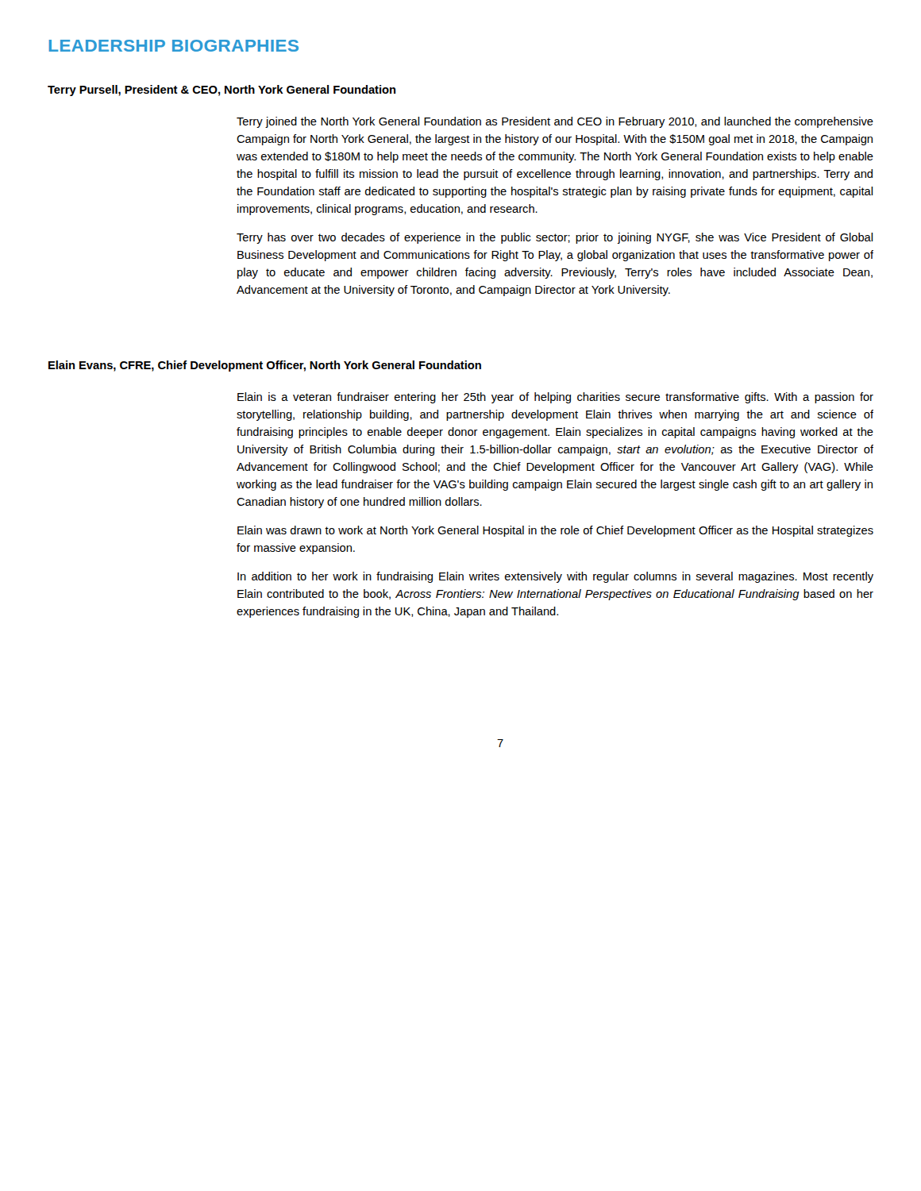LEADERSHIP BIOGRAPHIES
Terry Pursell, President & CEO, North York General Foundation
Terry joined the North York General Foundation as President and CEO in February 2010, and launched the comprehensive Campaign for North York General, the largest in the history of our Hospital. With the $150M goal met in 2018, the Campaign was extended to $180M to help meet the needs of the community. The North York General Foundation exists to help enable the hospital to fulfill its mission to lead the pursuit of excellence through learning, innovation, and partnerships. Terry and the Foundation staff are dedicated to supporting the hospital's strategic plan by raising private funds for equipment, capital improvements, clinical programs, education, and research.
Terry has over two decades of experience in the public sector; prior to joining NYGF, she was Vice President of Global Business Development and Communications for Right To Play, a global organization that uses the transformative power of play to educate and empower children facing adversity. Previously, Terry's roles have included Associate Dean, Advancement at the University of Toronto, and Campaign Director at York University.
Elain Evans, CFRE, Chief Development Officer, North York General Foundation
Elain is a veteran fundraiser entering her 25th year of helping charities secure transformative gifts. With a passion for storytelling, relationship building, and partnership development Elain thrives when marrying the art and science of fundraising principles to enable deeper donor engagement. Elain specializes in capital campaigns having worked at the University of British Columbia during their 1.5-billion-dollar campaign, start an evolution; as the Executive Director of Advancement for Collingwood School; and the Chief Development Officer for the Vancouver Art Gallery (VAG). While working as the lead fundraiser for the VAG's building campaign Elain secured the largest single cash gift to an art gallery in Canadian history of one hundred million dollars.
Elain was drawn to work at North York General Hospital in the role of Chief Development Officer as the Hospital strategizes for massive expansion.
In addition to her work in fundraising Elain writes extensively with regular columns in several magazines. Most recently Elain contributed to the book, Across Frontiers: New International Perspectives on Educational Fundraising based on her experiences fundraising in the UK, China, Japan and Thailand.
7